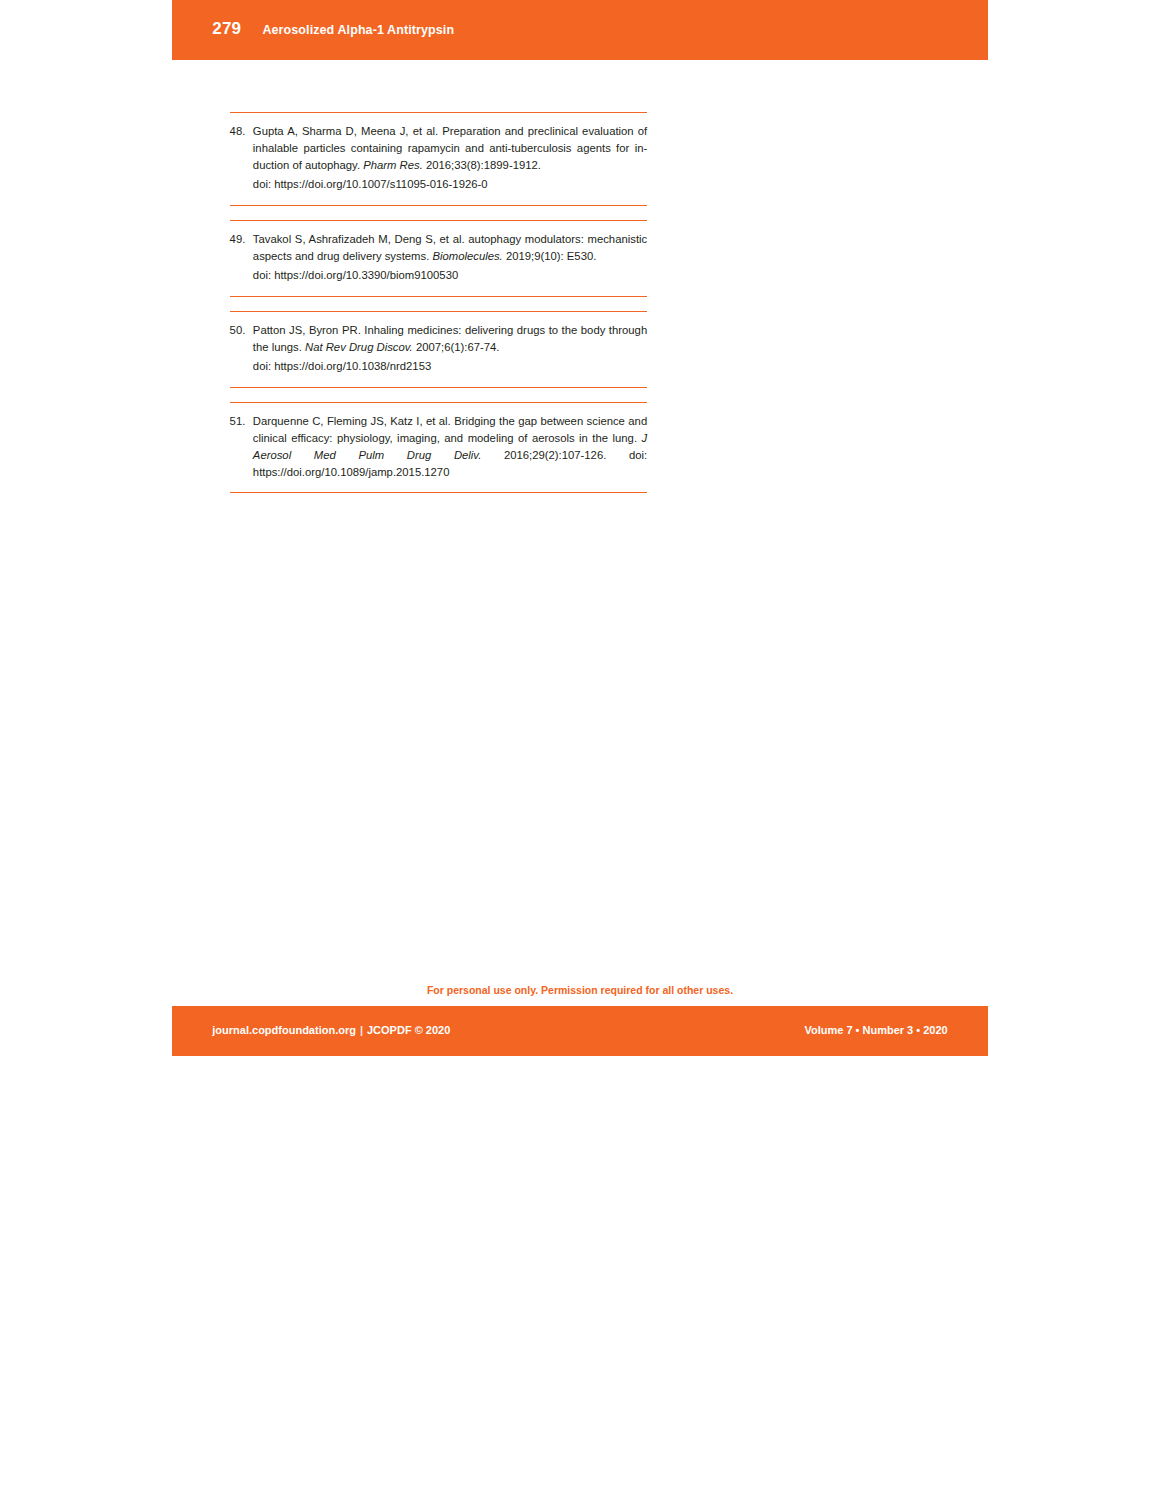279 Aerosolized Alpha-1 Antitrypsin
48. Gupta A, Sharma D, Meena J, et al. Preparation and preclinical evaluation of inhalable particles containing rapamycin and anti-tuberculosis agents for induction of autophagy. Pharm Res. 2016;33(8):1899-1912. doi: https://doi.org/10.1007/s11095-016-1926-0
49. Tavakol S, Ashrafizadeh M, Deng S, et al. autophagy modulators: mechanistic aspects and drug delivery systems. Biomolecules. 2019;9(10): E530. doi: https://doi.org/10.3390/biom9100530
50. Patton JS, Byron PR. Inhaling medicines: delivering drugs to the body through the lungs. Nat Rev Drug Discov. 2007;6(1):67-74. doi: https://doi.org/10.1038/nrd2153
51. Darquenne C, Fleming JS, Katz I, et al. Bridging the gap between science and clinical efficacy: physiology, imaging, and modeling of aerosols in the lung. J Aerosol Med Pulm Drug Deliv. 2016;29(2):107-126. doi: https://doi.org/10.1089/jamp.2015.1270
For personal use only. Permission required for all other uses.
journal.copdfoundation.org|JCOPDF © 2020
Volume 7 • Number 3 • 2020